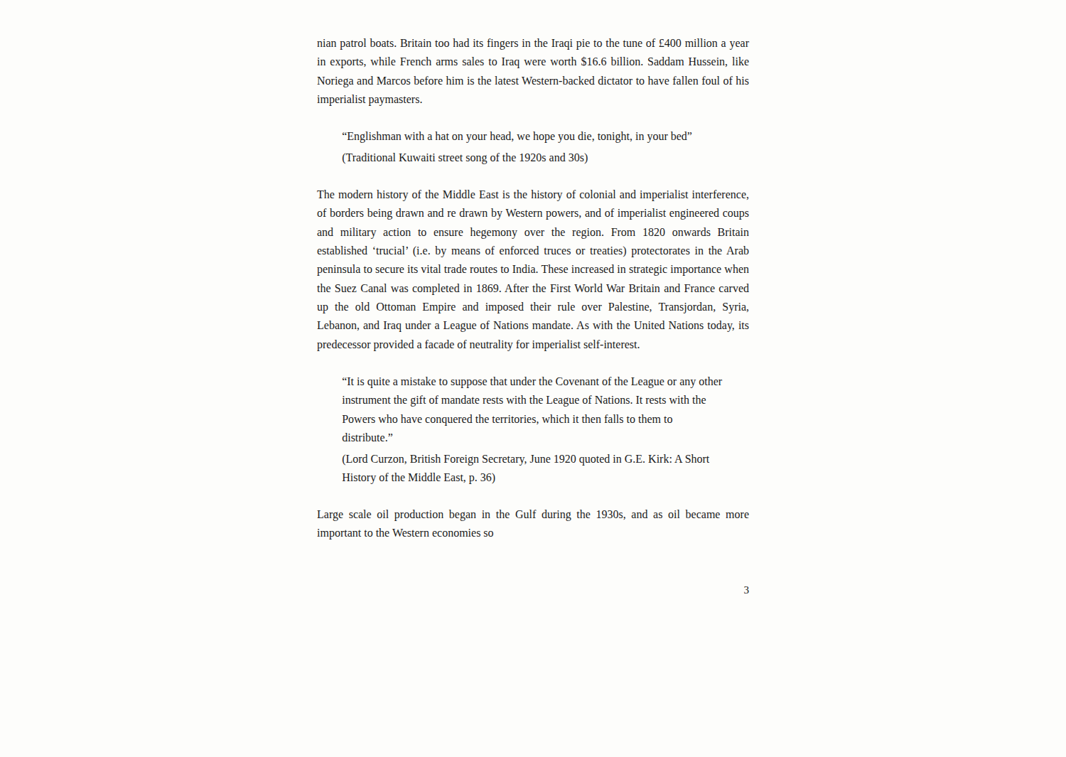nian patrol boats. Britain too had its fingers in the Iraqi pie to the tune of £400 million a year in exports, while French arms sales to Iraq were worth $16.6 billion. Saddam Hussein, like Noriega and Marcos before him is the latest Western-backed dictator to have fallen foul of his imperialist paymasters.
“Englishman with a hat on your head, we hope you die, tonight, in your bed”
(Traditional Kuwaiti street song of the 1920s and 30s)
The modern history of the Middle East is the history of colonial and imperialist interference, of borders being drawn and re drawn by Western powers, and of imperialist engineered coups and military action to ensure hegemony over the region. From 1820 onwards Britain established ‘trucial’ (i.e. by means of enforced truces or treaties) protectorates in the Arab peninsula to secure its vital trade routes to India. These increased in strategic importance when the Suez Canal was completed in 1869. After the First World War Britain and France carved up the old Ottoman Empire and imposed their rule over Palestine, Transjordan, Syria, Lebanon, and Iraq under a League of Nations mandate. As with the United Nations today, its predecessor provided a facade of neutrality for imperialist self-interest.
“It is quite a mistake to suppose that under the Covenant of the League or any other instrument the gift of mandate rests with the League of Nations. It rests with the Powers who have conquered the territories, which it then falls to them to distribute.”
(Lord Curzon, British Foreign Secretary, June 1920 quoted in G.E. Kirk: A Short History of the Middle East, p. 36)
Large scale oil production began in the Gulf during the 1930s, and as oil became more important to the Western economies so
3